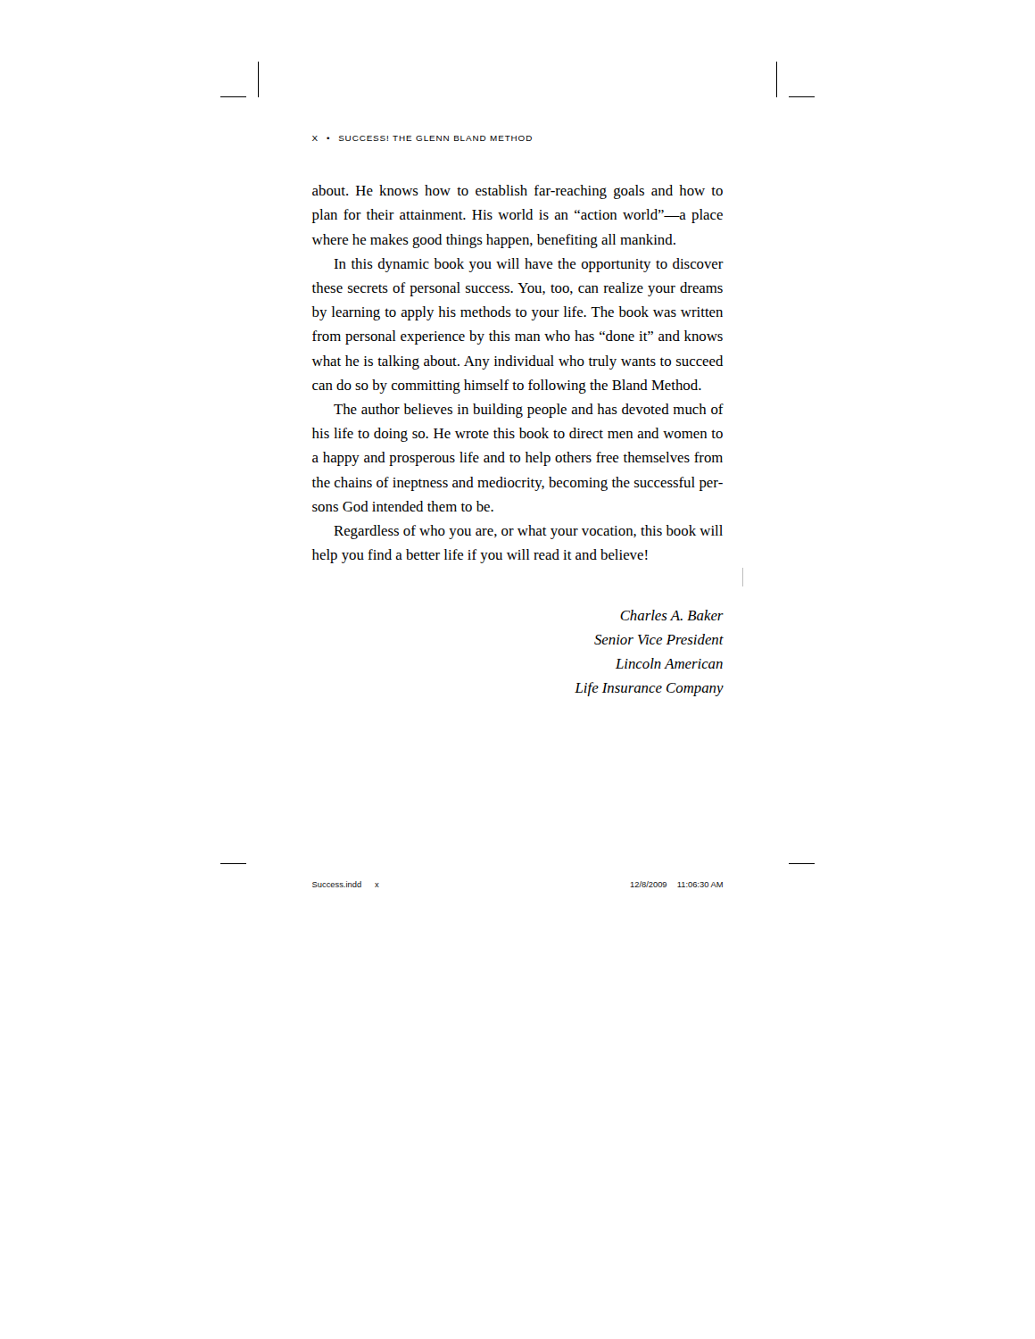x•Success! The Glenn Bland Method
about. He knows how to establish far-reaching goals and how to plan for their attainment. His world is an “action world”—a place where he makes good things happen, benefiting all mankind.
In this dynamic book you will have the opportunity to discover these secrets of personal success. You, too, can realize your dreams by learning to apply his methods to your life. The book was written from personal experience by this man who has “done it” and knows what he is talking about. Any individual who truly wants to succeed can do so by committing himself to following the Bland Method.
The author believes in building people and has devoted much of his life to doing so. He wrote this book to direct men and women to a happy and prosperous life and to help others free themselves from the chains of ineptness and mediocrity, becoming the successful persons God intended them to be.
Regardless of who you are, or what your vocation, this book will help you find a better life if you will read it and believe!
Charles A. Baker
Senior Vice President
Lincoln American
Life Insurance Company
Success.indd x
12/8/200911:06:30 AM